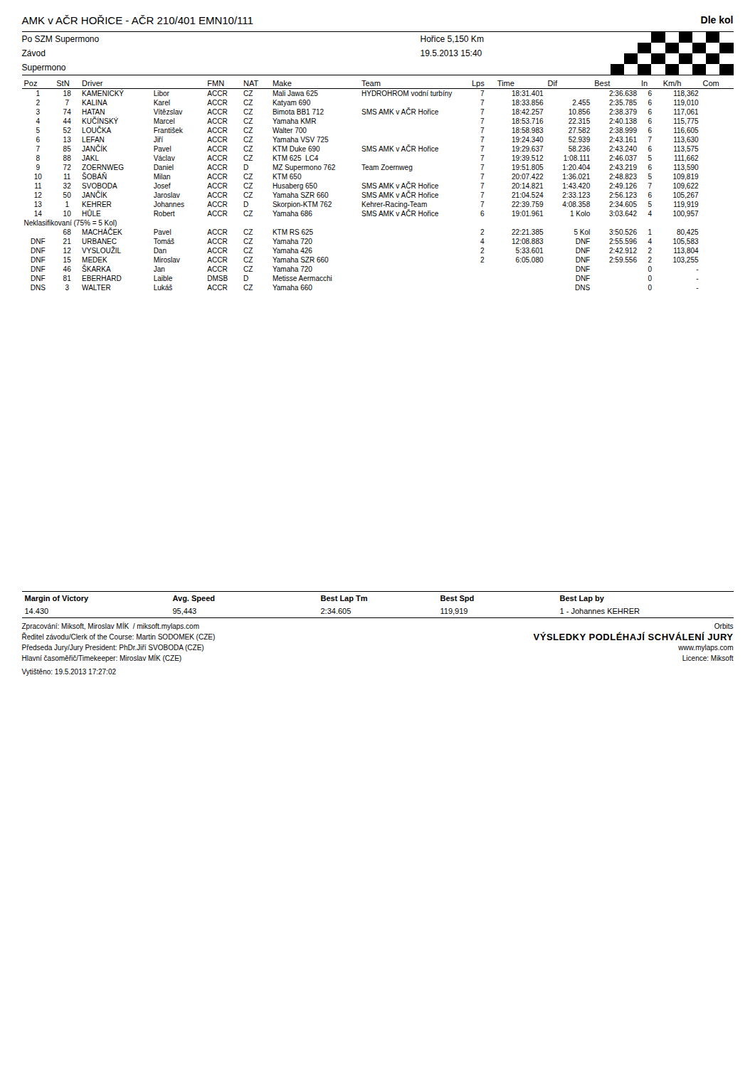AMK v AČR HOŘICE - AČR 210/401 EMN10/111 Dle kol
Po SZM Supermono Hořice 5,150 Km
Závod 19.5.2013 15:40
Supermono
| Poz | StN | Driver | | FMN | NAT | Make | Team | Lps | Time | Dif | Best | In | Km/h | Com |
| --- | --- | --- | --- | --- | --- | --- | --- | --- | --- | --- | --- | --- | --- | --- |
| 1 | 18 | KAMENICKÝ | Libor | ACCR | CZ | Mali Jawa 625 | HYDROHROM vodní turbíny | 7 | 18:31.401 | | 2:36.638 | 6 | 118,362 | |
| 2 | 7 | KALINA | Karel | ACCR | CZ | Katyam 690 | | 7 | 18:33.856 | 2.455 | 2:35.785 | 6 | 119,010 | |
| 3 | 74 | HATAN | Vítězslav | ACCR | CZ | Bimota BB1 712 | SMS AMK v AČR Hořice | 7 | 18:42.257 | 10.856 | 2:38.379 | 6 | 117,061 | |
| 4 | 44 | KUČÍNSKÝ | Marcel | ACCR | CZ | Yamaha KMR | | 7 | 18:53.716 | 22.315 | 2:40.138 | 6 | 115,775 | |
| 5 | 52 | LOUČKA | František | ACCR | CZ | Walter 700 | | 7 | 18:58.983 | 27.582 | 2:38.999 | 6 | 116,605 | |
| 6 | 13 | LEFAN | Jiří | ACCR | CZ | Yamaha VSV 725 | | 7 | 19:24.340 | 52.939 | 2:43.161 | 7 | 113,630 | |
| 7 | 85 | JANČÍK | Pavel | ACCR | CZ | KTM Duke 690 | SMS AMK v AČR Hořice | 7 | 19:29.637 | 58.236 | 2:43.240 | 6 | 113,575 | |
| 8 | 88 | JAKL | Václav | ACCR | CZ | KTM 625 LC4 | | 7 | 19:39.512 | 1:08.111 | 2:46.037 | 5 | 111,662 | |
| 9 | 72 | ZOERNWEG | Daniel | ACCR | D | MZ Supermono 762 | Team Zoernweg | 7 | 19:51.805 | 1:20.404 | 2:43.219 | 6 | 113,590 | |
| 10 | 11 | ŠOBÁŇ | Milan | ACCR | CZ | KTM 650 | | 7 | 20:07.422 | 1:36.021 | 2:48.823 | 5 | 109,819 | |
| 11 | 32 | SVOBODA | Josef | ACCR | CZ | Husaberg 650 | SMS AMK v AČR Hořice | 7 | 20:14.821 | 1:43.420 | 2:49.126 | 7 | 109,622 | |
| 12 | 50 | JANČÍK | Jaroslav | ACCR | CZ | Yamaha SZR 660 | SMS AMK v AČR Hořice | 7 | 21:04.524 | 2:33.123 | 2:56.123 | 6 | 105,267 | |
| 13 | 1 | KEHRER | Johannes | ACCR | D | Skorpion-KTM 762 | Kehrer-Racing-Team | 7 | 22:39.759 | 4:08.358 | 2:34.605 | 5 | 119,919 | |
| 14 | 10 | HŮLE | Robert | ACCR | CZ | Yamaha 686 | SMS AMK v AČR Hořice | 6 | 19:01.961 | 1 Kolo | 3:03.642 | 4 | 100,957 | |
| Neklasifikovaní (75% = 5 Kol) |
| | 68 | MACHÁČEK | Pavel | ACCR | CZ | KTM RS 625 | | 2 | 22:21.385 | 5 Kol | 3:50.526 | 1 | 80,425 | |
| DNF | 21 | URBANEC | Tomáš | ACCR | CZ | Yamaha 720 | | 4 | 12:08.883 | DNF | 2:55.596 | 4 | 105,583 | |
| DNF | 12 | VYSLOUŽIL | Dan | ACCR | CZ | Yamaha 426 | | 2 | 5:33.601 | DNF | 2:42.912 | 2 | 113,804 | |
| DNF | 15 | MEDEK | Miroslav | ACCR | CZ | Yamaha SZR 660 | | 2 | 6:05.080 | DNF | 2:59.556 | 2 | 103,255 | |
| DNF | 46 | ŠKARKA | Jan | ACCR | CZ | Yamaha 720 | | | | DNF | | 0 | - | |
| DNF | 81 | EBERHARD | Laible | DMSB | D | Metisse Aermacchi | | | | DNF | | 0 | - | |
| DNS | 3 | WALTER | Lukáš | ACCR | CZ | Yamaha 660 | | | | DNS | | 0 | - | |
| Margin of Victory | Avg. Speed | Best Lap Tm | Best Spd | Best Lap by |
| --- | --- | --- | --- | --- |
| 14.430 | 95,443 | 2:34.605 | 119,919 | 1 - Johannes KEHRER |
Orbits
VÝSLEDKY PODLÉHAJÍ SCHVÁLENÍ JURY
www.mylaps.com
Licence: Miksoft
Zpracování: Miksoft, Miroslav MÍK / miksoft.mylaps.com
Ředitel závodu/Clerk of the Course: Martin SODOMEK (CZE)
Předseda Jury/Jury President: PhDr.Jiří SVOBODA (CZE)
Hlavní časoměřič/Timekeeper: Miroslav MÍK (CZE)
Vytištěno: 19.5.2013 17:27:02